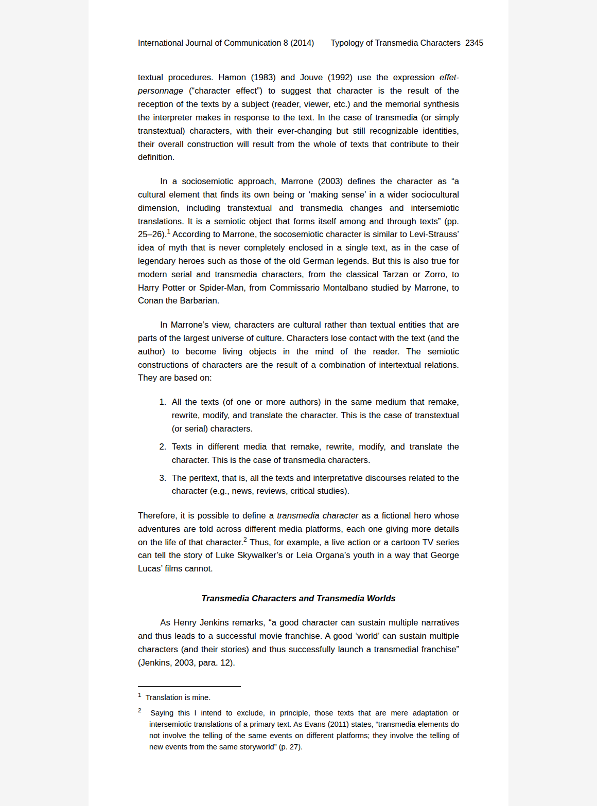International Journal of Communication 8 (2014) Typology of Transmedia Characters 2345
textual procedures. Hamon (1983) and Jouve (1992) use the expression effet-personnage (“character effect”) to suggest that character is the result of the reception of the texts by a subject (reader, viewer, etc.) and the memorial synthesis the interpreter makes in response to the text. In the case of transmedia (or simply transtextual) characters, with their ever-changing but still recognizable identities, their overall construction will result from the whole of texts that contribute to their definition.
In a sociosemiotic approach, Marrone (2003) defines the character as “a cultural element that finds its own being or ‘making sense’ in a wider sociocultural dimension, including transtextual and transmedia changes and intersemiotic translations. It is a semiotic object that forms itself among and through texts” (pp. 25–26).1 According to Marrone, the socosemiotic character is similar to Levi-Strauss’ idea of myth that is never completely enclosed in a single text, as in the case of legendary heroes such as those of the old German legends. But this is also true for modern serial and transmedia characters, from the classical Tarzan or Zorro, to Harry Potter or Spider-Man, from Commissario Montalbano studied by Marrone, to Conan the Barbarian.
In Marrone’s view, characters are cultural rather than textual entities that are parts of the largest universe of culture. Characters lose contact with the text (and the author) to become living objects in the mind of the reader. The semiotic constructions of characters are the result of a combination of intertextual relations. They are based on:
All the texts (of one or more authors) in the same medium that remake, rewrite, modify, and translate the character. This is the case of transtextual (or serial) characters.
Texts in different media that remake, rewrite, modify, and translate the character. This is the case of transmedia characters.
The peritext, that is, all the texts and interpretative discourses related to the character (e.g., news, reviews, critical studies).
Therefore, it is possible to define a transmedia character as a fictional hero whose adventures are told across different media platforms, each one giving more details on the life of that character.2 Thus, for example, a live action or a cartoon TV series can tell the story of Luke Skywalker’s or Leia Organa’s youth in a way that George Lucas’ films cannot.
Transmedia Characters and Transmedia Worlds
As Henry Jenkins remarks, “a good character can sustain multiple narratives and thus leads to a successful movie franchise. A good ‘world’ can sustain multiple characters (and their stories) and thus successfully launch a transmedial franchise” (Jenkins, 2003, para. 12).
1 Translation is mine.
2 Saying this I intend to exclude, in principle, those texts that are mere adaptation or intersemiotic translations of a primary text. As Evans (2011) states, “transmedia elements do not involve the telling of the same events on different platforms; they involve the telling of new events from the same storyworld” (p. 27).